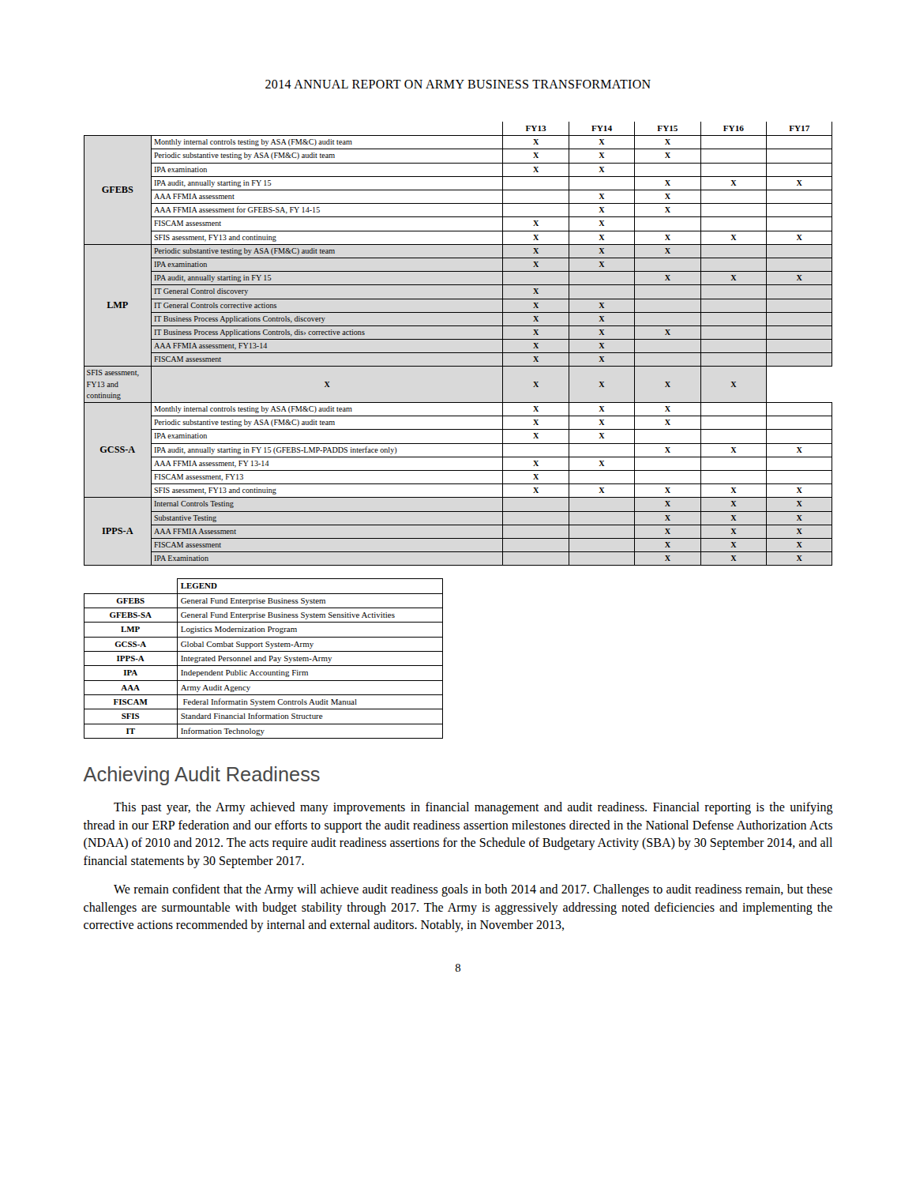2014 ANNUAL REPORT ON ARMY BUSINESS TRANSFORMATION
| | | FY13 | FY14 | FY15 | FY16 | FY17 |
| --- | --- | --- | --- | --- | --- | --- |
| GFEBS | Monthly internal controls testing by ASA (FM&C) audit team | X | X | X | | |
| Periodic substantive testing by ASA (FM&C) audit team | X | X | X | | |
| IPA examination | X | X | | | |
| IPA audit, annually starting in FY 15 | | | X | X | X |
| AAA FFMIA assessment | | X | X | | |
| AAA FFMIA assessment for GFEBS-SA, FY 14-15 | | X | X | | |
| FISCAM assessment | X | X | | | |
| SFIS asessment, FY13 and continuing | X | X | X | X | X |
| LMP | Periodic substantive testing by ASA (FM&C) audit team | X | X | X | | |
| IPA examination | X | X | | | |
| IPA audit, annually starting in FY 15 | | | X | X | X |
| IT General Control discovery | X | | | | |
| IT General Controls corrective actions | X | X | | | |
| IT Business Process Applications Controls, discovery | X | X | | | |
| IT Business Process Applications Controls, dis› corrective actions | X | X | X | | |
| AAA FFMIA assessment, FY13-14 | X | X | | | |
| FISCAM assessment | X | X | | | |
| SFIS asessment, FY13 and continuing | X | X | X | X | X |
| GCSS-A | Monthly internal controls testing by ASA (FM&C) audit team | X | X | X | | |
| Periodic substantive testing by ASA (FM&C) audit team | X | X | X | | |
| IPA examination | X | X | | | |
| IPA audit, annually starting in FY 15 (GFEBS-LMP-PADDS interface only) | | | X | X | X |
| AAA FFMIA assessment, FY 13-14 | X | X | | | |
| FISCAM assessment, FY13 | X | | | | |
| SFIS asessment, FY13 and continuing | X | X | X | X | X |
| IPPS-A | Internal Controls Testing | | | X | X | X |
| Substantive Testing | | | X | X | X |
| AAA FFMIA Assessment | | | X | X | X |
| FISCAM assessment | | | X | X | X |
| IPA Examination | | | X | X | X |
| | LEGEND |
| GFEBS | General Fund Enterprise Business System |
| GFEBS-SA | General Fund Enterprise Business System Sensitive Activities |
| LMP | Logistics Modernization Program |
| GCSS-A | Global Combat Support System-Army |
| IPPS-A | Integrated Personnel and Pay System-Army |
| IPA | Independent Public Accounting Firm |
| AAA | Army Audit Agency |
| FISCAM | Federal Informatin System Controls Audit Manual |
| SFIS | Standard Financial Information Structure |
| IT | Information Technology |
Achieving Audit Readiness
This past year, the Army achieved many improvements in financial management and audit readiness. Financial reporting is the unifying thread in our ERP federation and our efforts to support the audit readiness assertion milestones directed in the National Defense Authorization Acts (NDAA) of 2010 and 2012. The acts require audit readiness assertions for the Schedule of Budgetary Activity (SBA) by 30 September 2014, and all financial statements by 30 September 2017.
We remain confident that the Army will achieve audit readiness goals in both 2014 and 2017. Challenges to audit readiness remain, but these challenges are surmountable with budget stability through 2017. The Army is aggressively addressing noted deficiencies and implementing the corrective actions recommended by internal and external auditors. Notably, in November 2013,
8